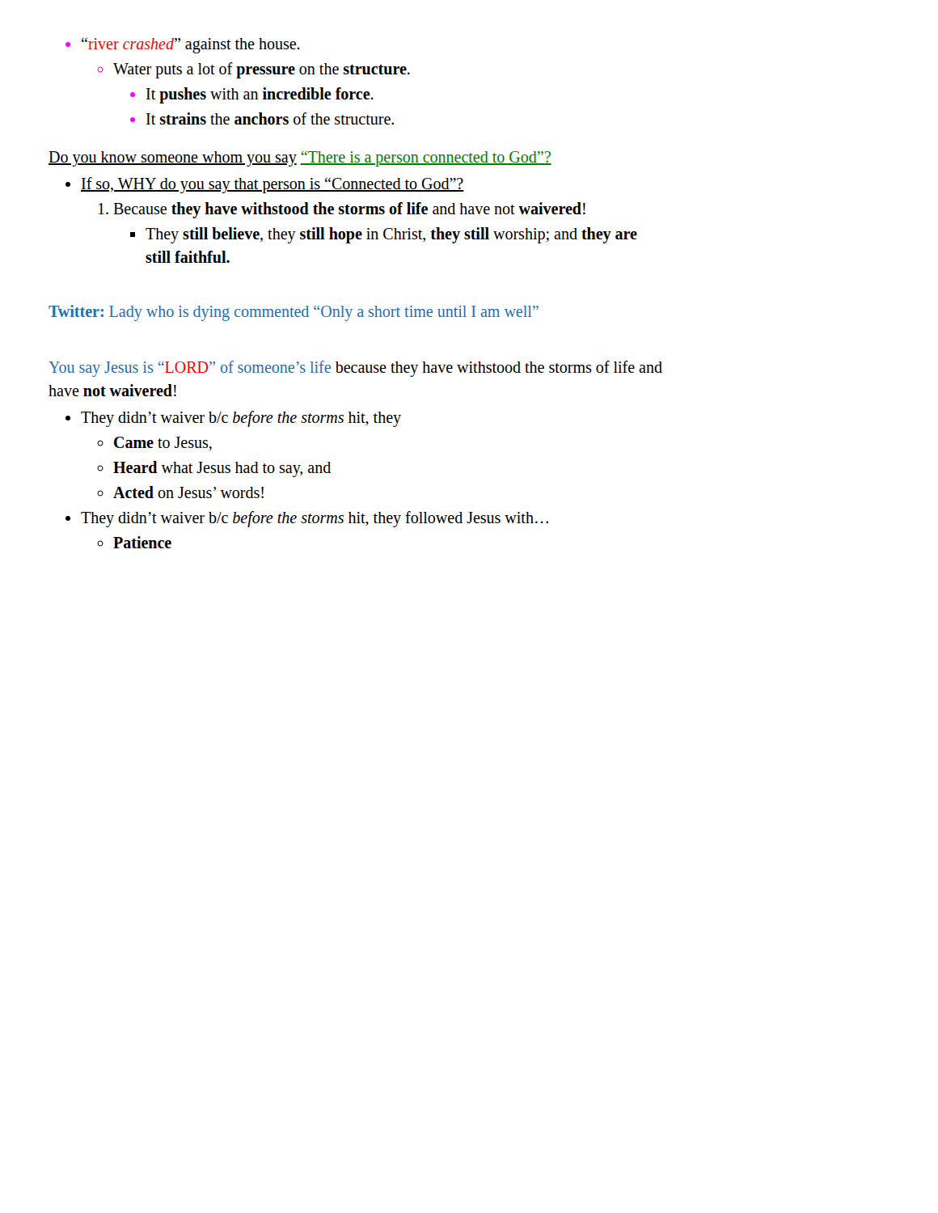“river crashed” against the house.
Water puts a lot of pressure on the structure.
It pushes with an incredible force.
It strains the anchors of the structure.
Do you know someone whom you say “There is a person connected to God”?
If so, WHY do you say that person is “Connected to God”?
Because they have withstood the storms of life and have not waivered!
They still believe, they still hope in Christ, they still worship; and they are still faithful.
Twitter: Lady who is dying commented “Only a short time until I am well”
You say Jesus is “LORD” of someone’s life because they have withstood the storms of life and have not waivered!
They didn’t waiver b/c before the storms hit, they
Came to Jesus,
Heard what Jesus had to say, and
Acted on Jesus’ words!
They didn’t waiver b/c before the storms hit, they followed Jesus with…
Patience